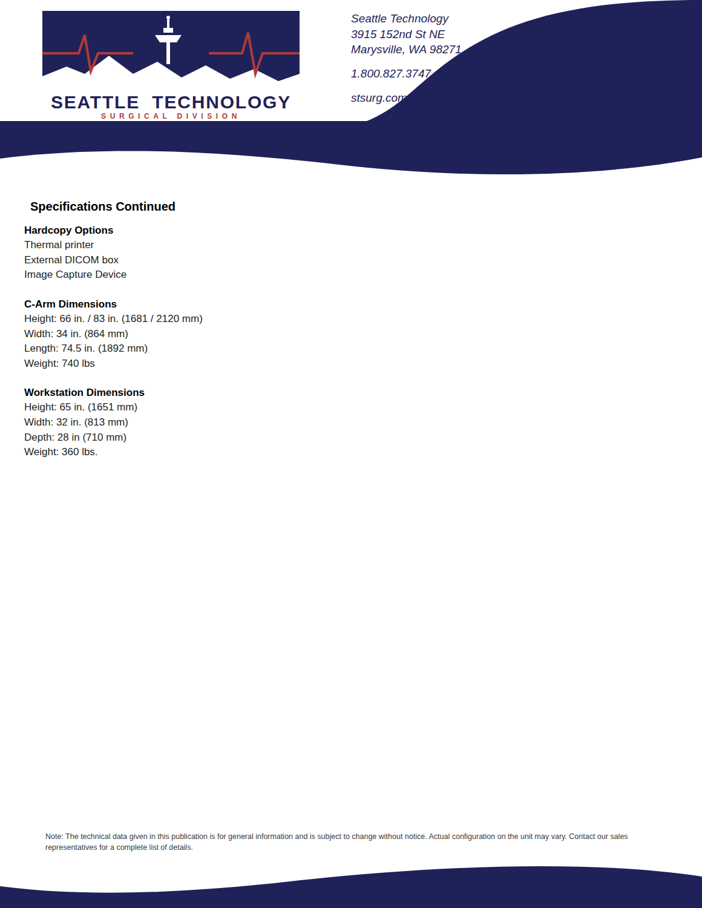SEATTLE TECHNOLOGY
SURGICAL DIVISION
Seattle Technology
3915 152nd St NE
Marysville, WA 98271
1.800.827.3747
stsurg.com
Specifications Continued
Hardcopy Options
Thermal printer
External DICOM box
Image Capture Device
C-Arm Dimensions
Height: 66 in. / 83 in. (1681 / 2120 mm)
Width: 34 in. (864 mm)
Length: 74.5 in. (1892 mm)
Weight: 740 lbs
Workstation Dimensions
Height: 65 in. (1651 mm)
Width: 32 in. (813 mm)
Depth: 28 in (710 mm)
Weight: 360 lbs.
Note: The technical data given in this publication is for general information and is subject to change without notice. Actual configuration on the unit may vary. Contact our sales representatives for a complete list of details.